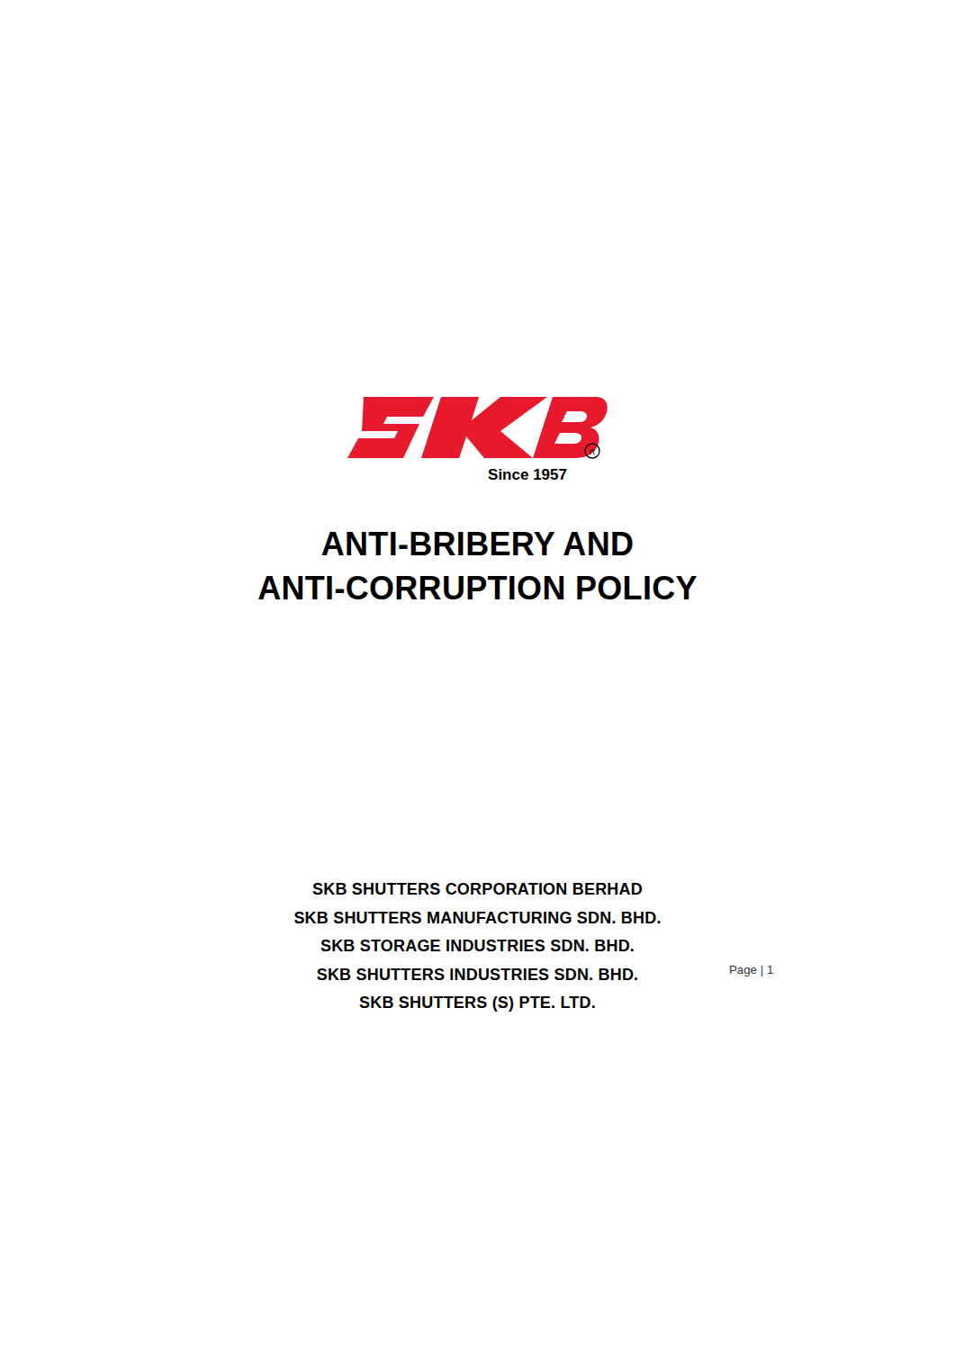R Since 1957
ANTI-BRIBERY AND
ANTI-CORRUPTION POLICY
SKB SHUTTERS CORPORATION BERHAD
SKB SHUTTERS MANUFACTURING SDN. BHD.
SKB STORAGE INDUSTRIES SDN. BHD.
SKB SHUTTERS INDUSTRIES SDN. BHD.
SKB SHUTTERS (S) PTE. LTD.
Page | 1